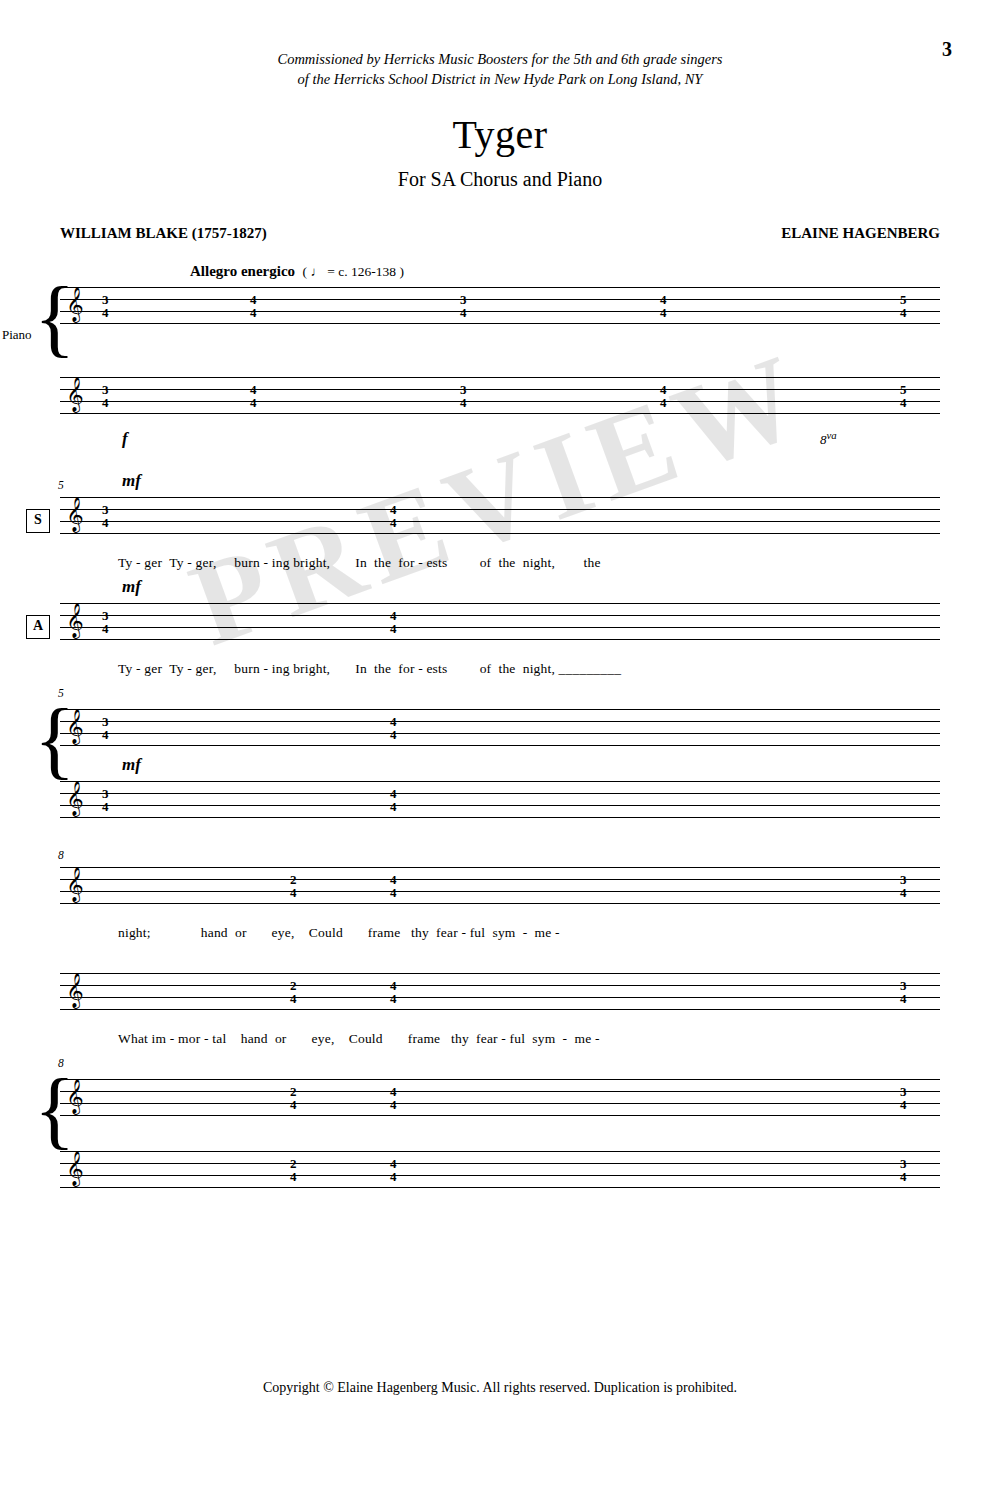3
Commissioned by Herricks Music Boosters for the 5th and 6th grade singers
of the Herricks School District in New Hyde Park on Long Island, NY
Tyger
For SA Chorus and Piano
WILLIAM BLAKE (1757-1827) ELAINE HAGENBERG
Allegro energico ( ♩ = c. 126-138 )
{
Piano
𝄞
34
44
34
44
54
𝄞
34
44
34
44
54
f
8va
5
S
𝄞
34
44
mf
Ty - ger Ty - ger, burn - ing bright, In the for - ests of the night, the
A
𝄞
34
44
mf
Ty - ger Ty - ger, burn - ing bright, In the for - ests of the night, _________
5
{
𝄞
34
44
𝄞
34
44
mf
8
𝄞
24
44
34
night; hand or eye, Could frame thy fear - ful sym - me -
𝄞
24
44
34
What im - mor - tal hand or eye, Could frame thy fear - ful sym - me -
8
{
𝄞
24
44
34
𝄞
24
44
34
PREVIEW
Copyright © Elaine Hagenberg Music. All rights reserved. Duplication is prohibited.